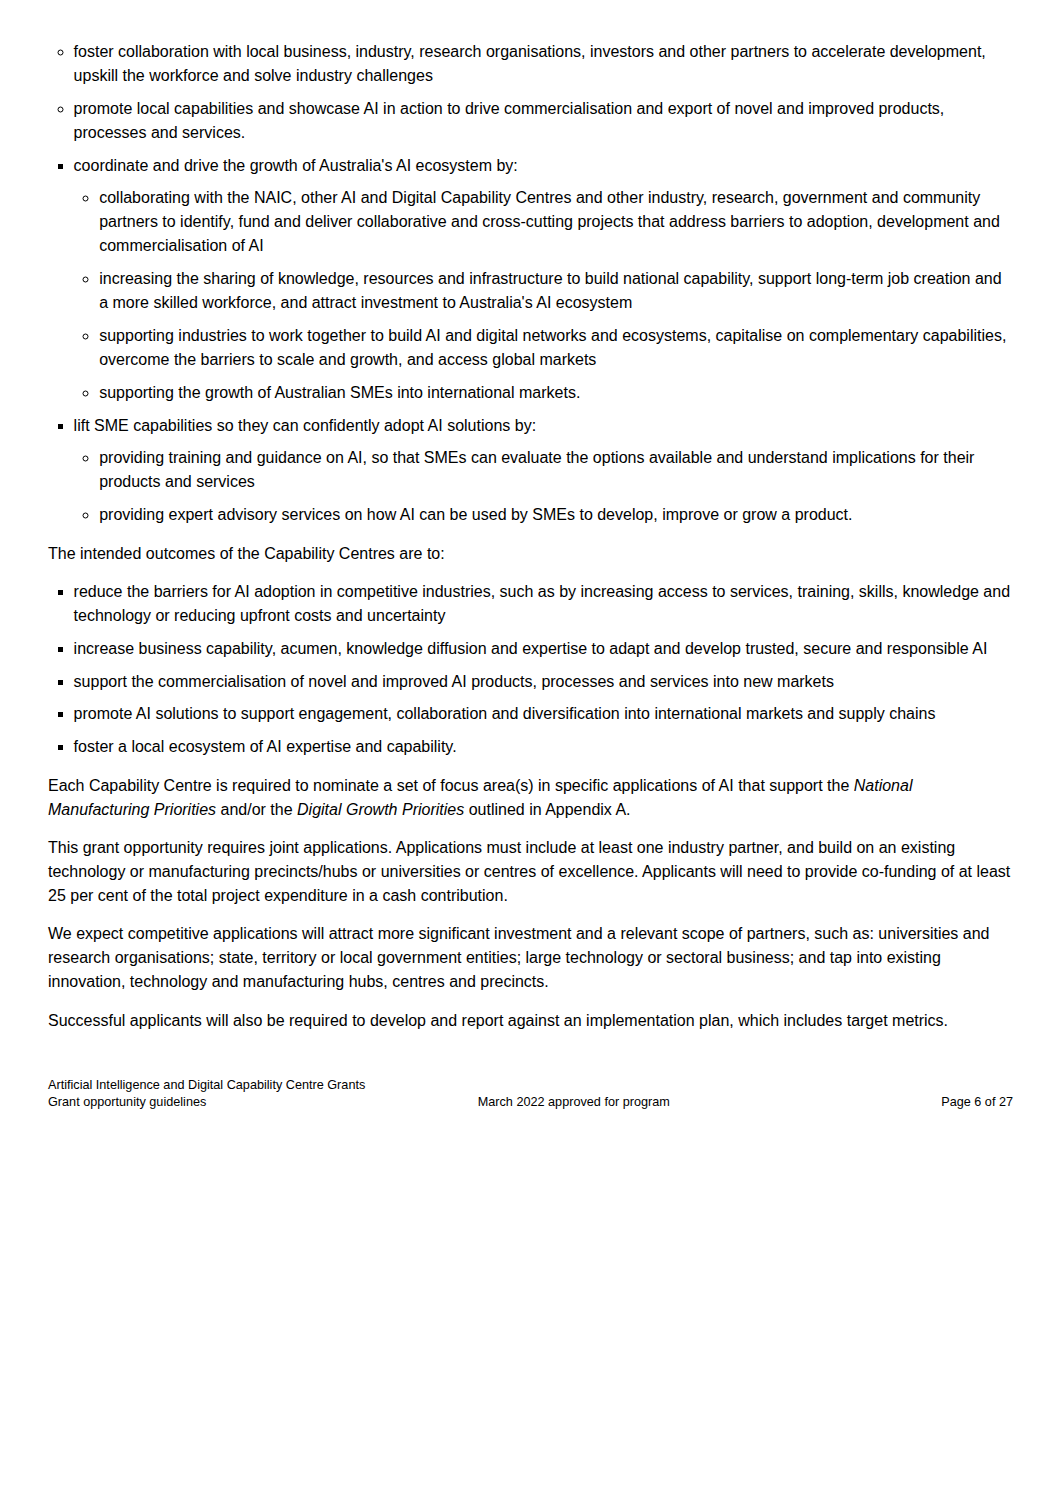foster collaboration with local business, industry, research organisations, investors and other partners to accelerate development, upskill the workforce and solve industry challenges
promote local capabilities and showcase AI in action to drive commercialisation and export of novel and improved products, processes and services.
coordinate and drive the growth of Australia's AI ecosystem by:
collaborating with the NAIC, other AI and Digital Capability Centres and other industry, research, government and community partners to identify, fund and deliver collaborative and cross-cutting projects that address barriers to adoption, development and commercialisation of AI
increasing the sharing of knowledge, resources and infrastructure to build national capability, support long-term job creation and a more skilled workforce, and attract investment to Australia's AI ecosystem
supporting industries to work together to build AI and digital networks and ecosystems, capitalise on complementary capabilities, overcome the barriers to scale and growth, and access global markets
supporting the growth of Australian SMEs into international markets.
lift SME capabilities so they can confidently adopt AI solutions by:
providing training and guidance on AI, so that SMEs can evaluate the options available and understand implications for their products and services
providing expert advisory services on how AI can be used by SMEs to develop, improve or grow a product.
The intended outcomes of the Capability Centres are to:
reduce the barriers for AI adoption in competitive industries, such as by increasing access to services, training, skills, knowledge and technology or reducing upfront costs and uncertainty
increase business capability, acumen, knowledge diffusion and expertise to adapt and develop trusted, secure and responsible AI
support the commercialisation of novel and improved AI products, processes and services into new markets
promote AI solutions to support engagement, collaboration and diversification into international markets and supply chains
foster a local ecosystem of AI expertise and capability.
Each Capability Centre is required to nominate a set of focus area(s) in specific applications of AI that support the National Manufacturing Priorities and/or the Digital Growth Priorities outlined in Appendix A.
This grant opportunity requires joint applications. Applications must include at least one industry partner, and build on an existing technology or manufacturing precincts/hubs or universities or centres of excellence. Applicants will need to provide co-funding of at least 25 per cent of the total project expenditure in a cash contribution.
We expect competitive applications will attract more significant investment and a relevant scope of partners, such as: universities and research organisations; state, territory or local government entities; large technology or sectoral business; and tap into existing innovation, technology and manufacturing hubs, centres and precincts.
Successful applicants will also be required to develop and report against an implementation plan, which includes target metrics.
Artificial Intelligence and Digital Capability Centre Grants
Grant opportunity guidelines March 2022 approved for program Page 6 of 27